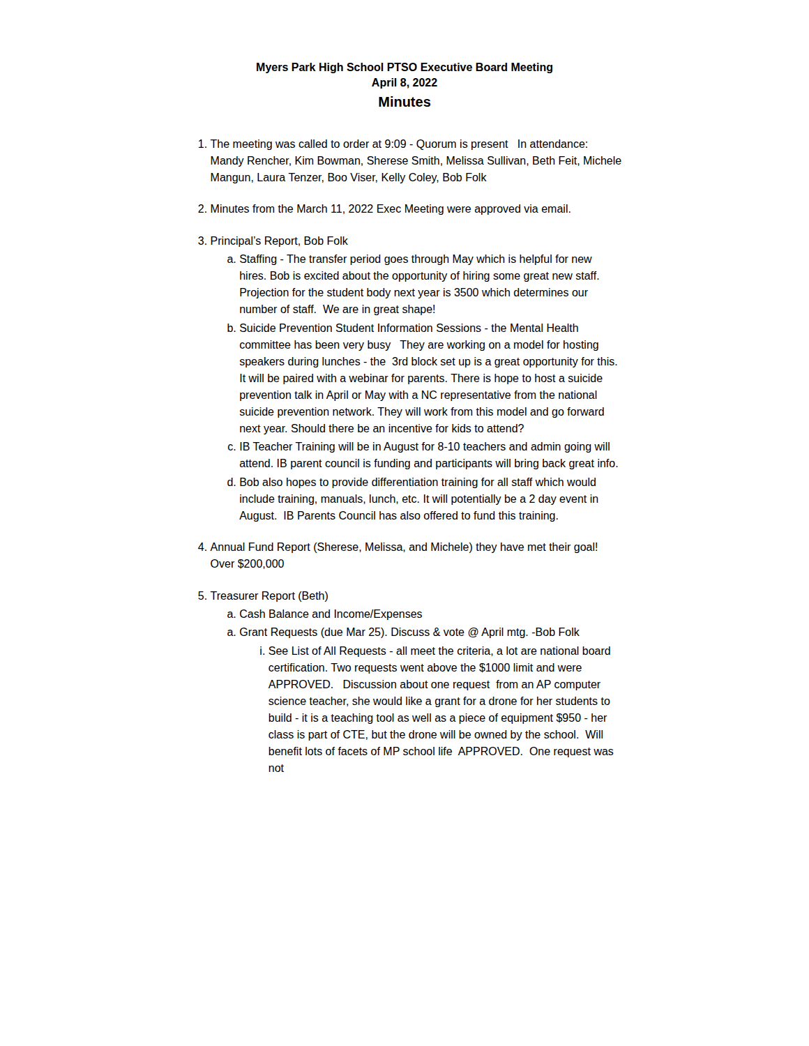Myers Park High School PTSO Executive Board Meeting
April 8, 2022
Minutes
The meeting was called to order at 9:09 - Quorum is present In attendance: Mandy Rencher, Kim Bowman, Sherese Smith, Melissa Sullivan, Beth Feit, Michele Mangun, Laura Tenzer, Boo Viser, Kelly Coley, Bob Folk
Minutes from the March 11, 2022 Exec Meeting were approved via email.
Principal’s Report, Bob Folk
Staffing - The transfer period goes through May which is helpful for new hires. Bob is excited about the opportunity of hiring some great new staff. Projection for the student body next year is 3500 which determines our number of staff. We are in great shape!
Suicide Prevention Student Information Sessions - the Mental Health committee has been very busy They are working on a model for hosting speakers during lunches - the 3rd block set up is a great opportunity for this. It will be paired with a webinar for parents. There is hope to host a suicide prevention talk in April or May with a NC representative from the national suicide prevention network. They will work from this model and go forward next year. Should there be an incentive for kids to attend?
IB Teacher Training will be in August for 8-10 teachers and admin going will attend. IB parent council is funding and participants will bring back great info.
Bob also hopes to provide differentiation training for all staff which would include training, manuals, lunch, etc. It will potentially be a 2 day event in August. IB Parents Council has also offered to fund this training.
Annual Fund Report (Sherese, Melissa, and Michele) they have met their goal! Over $200,000
Treasurer Report (Beth)
Cash Balance and Income/Expenses
Grant Requests (due Mar 25). Discuss & vote @ April mtg. -Bob Folk
See List of All Requests - all meet the criteria, a lot are national board certification. Two requests went above the $1000 limit and were APPROVED. Discussion about one request from an AP computer science teacher, she would like a grant for a drone for her students to build - it is a teaching tool as well as a piece of equipment $950 - her class is part of CTE, but the drone will be owned by the school. Will benefit lots of facets of MP school life APPROVED. One request was not